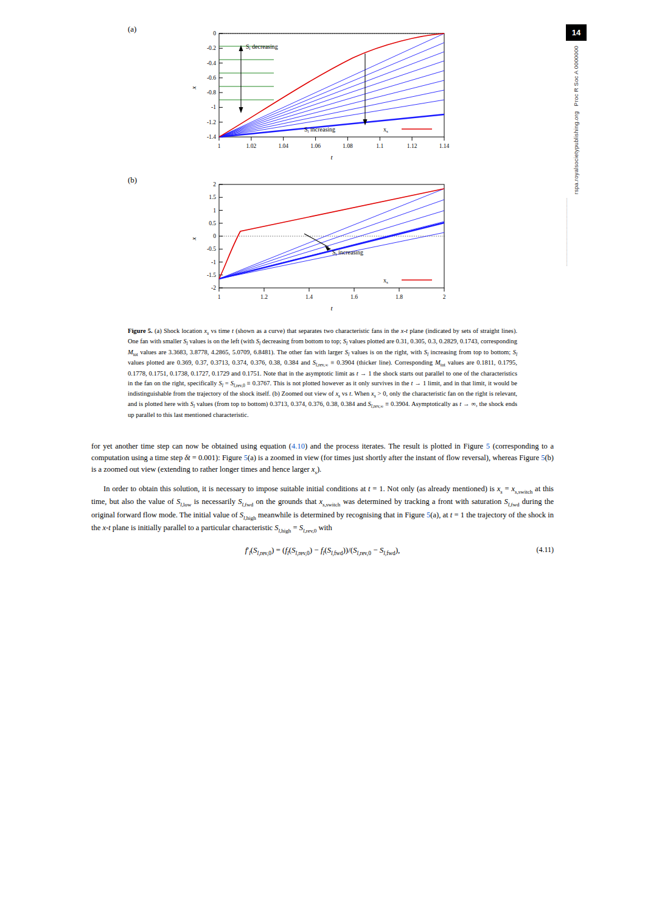14
rspa.royalsocietypublishing.org Proc R Soc A 0000000
..................................................
(a)
0 -0.2 -0.4 -0.6 -0.8 -1 -1.2 -1.4 x 1 1.02 1.04 1.06 1.08 1.1 1.12 1.14 t Sl decreasing Sl increasing xs
(b)
2 1.5 1 0.5 0 -0.5 -1 -1.5 -2 x 1 1.2 1.4 1.6 1.8 2 t Sl increasing xs
Figure 5. (a) Shock location xs vs time t (shown as a curve) that separates two characteristic fans in the x-t plane (indicated by sets of straight lines). One fan with smaller Sl values is on the left (with Sl decreasing from bottom to top; Sl values plotted are 0.31, 0.305, 0.3, 0.2829, 0.1743, corresponding Mtot values are 3.3683, 3.8778, 4.2865, 5.0709, 6.8481). The other fan with larger Sl values is on the right, with Sl increasing from top to bottom; Sl values plotted are 0.369, 0.37, 0.3713, 0.374, 0.376, 0.38, 0.384 and Sl,rev,∞ ≡ 0.3904 (thicker line). Corresponding Mtot values are 0.1811, 0.1795, 0.1778, 0.1751, 0.1738, 0.1727, 0.1729 and 0.1751. Note that in the asymptotic limit as t → 1 the shock starts out parallel to one of the characteristics in the fan on the right, specifically Sl = Sl,rev,0 ≡ 0.3767. This is not plotted however as it only survives in the t → 1 limit, and in that limit, it would be indistinguishable from the trajectory of the shock itself. (b) Zoomed out view of xs vs t. When xs > 0, only the characteristic fan on the right is relevant, and is plotted here with Sl values (from top to bottom) 0.3713, 0.374, 0.376, 0.38, 0.384 and Sl,rev,∞ ≡ 0.3904. Asymptotically as t → ∞, the shock ends up parallel to this last mentioned characteristic.
for yet another time step can now be obtained using equation (4.10) and the process iterates. The result is plotted in Figure 5 (corresponding to a computation using a time step δt = 0.001): Figure 5(a) is a zoomed in view (for times just shortly after the instant of flow reversal), whereas Figure 5(b) is a zoomed out view (extending to rather longer times and hence larger xs).
In order to obtain this solution, it is necessary to impose suitable initial conditions at t = 1. Not only (as already mentioned) is xs = xs,switch at this time, but also the value of Sl,low is necessarily Sl,fwd on the grounds that xs,switch was determined by tracking a front with saturation Sl,fwd during the original forward flow mode. The initial value of Sl,high meanwhile is determined by recognising that in Figure 5(a), at t = 1 the trajectory of the shock in the x-t plane is initially parallel to a particular characteristic Sl,high = Sl,rev,0 with
f′l(Sl,rev,0) = (fl(Sl,rev,0) − fl(Sl,fwd))/(Sl,rev,0 − Sl,fwd), (4.11)